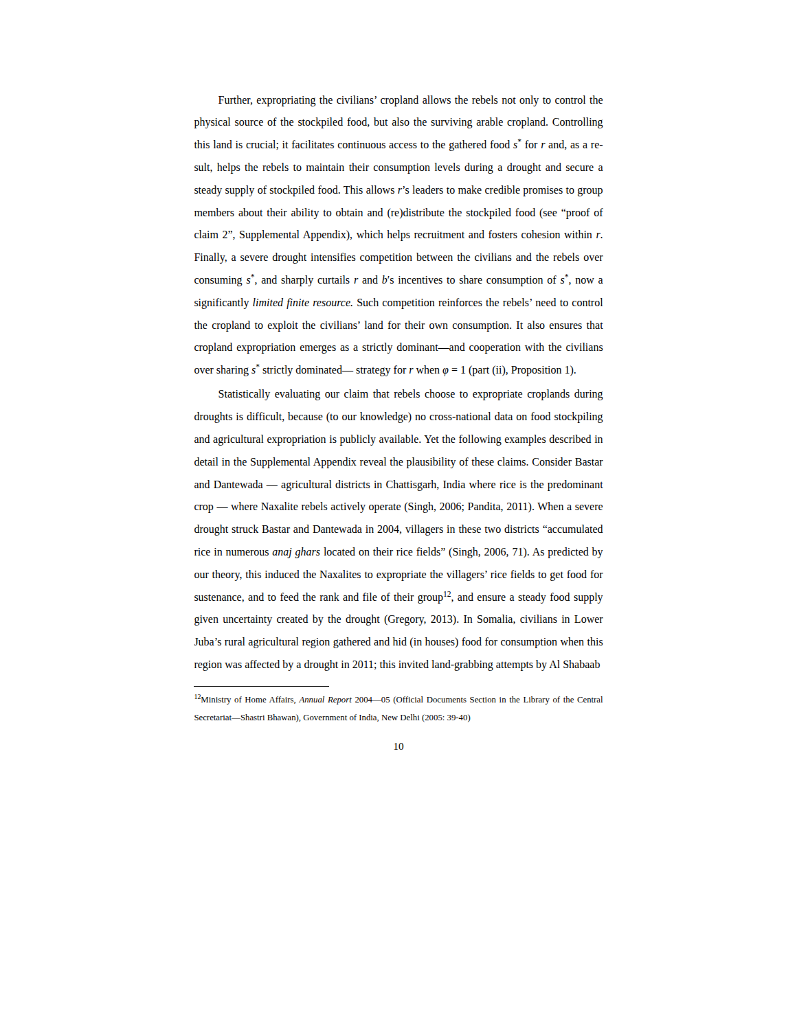Further, expropriating the civilians’ cropland allows the rebels not only to control the physical source of the stockpiled food, but also the surviving arable cropland. Controlling this land is crucial; it facilitates continuous access to the gathered food s* for r and, as a result, helps the rebels to maintain their consumption levels during a drought and secure a steady supply of stockpiled food. This allows r’s leaders to make credible promises to group members about their ability to obtain and (re)distribute the stockpiled food (see “proof of claim 2”, Supplemental Appendix), which helps recruitment and fosters cohesion within r. Finally, a severe drought intensifies competition between the civilians and the rebels over consuming s*, and sharply curtails r and b′s incentives to share consumption of s*, now a significantly limited finite resource. Such competition reinforces the rebels’ need to control the cropland to exploit the civilians’ land for their own consumption. It also ensures that cropland expropriation emerges as a strictly dominant—and cooperation with the civilians over sharing s* strictly dominated— strategy for r when φ = 1 (part (ii), Proposition 1).
Statistically evaluating our claim that rebels choose to expropriate croplands during droughts is difficult, because (to our knowledge) no cross-national data on food stockpiling and agricultural expropriation is publicly available. Yet the following examples described in detail in the Supplemental Appendix reveal the plausibility of these claims. Consider Bastar and Dantewada — agricultural districts in Chattisgarh, India where rice is the predominant crop — where Naxalite rebels actively operate (Singh, 2006; Pandita, 2011). When a severe drought struck Bastar and Dantewada in 2004, villagers in these two districts “accumulated rice in numerous anaj ghars located on their rice fields” (Singh, 2006, 71). As predicted by our theory, this induced the Naxalites to expropriate the villagers’ rice fields to get food for sustenance, and to feed the rank and file of their group12, and ensure a steady food supply given uncertainty created by the drought (Gregory, 2013). In Somalia, civilians in Lower Juba’s rural agricultural region gathered and hid (in houses) food for consumption when this region was affected by a drought in 2011; this invited land-grabbing attempts by Al Shabaab
12Ministry of Home Affairs, Annual Report 2004—05 (Official Documents Section in the Library of the Central Secretariat—Shastri Bhawan), Government of India, New Delhi (2005: 39-40)
10